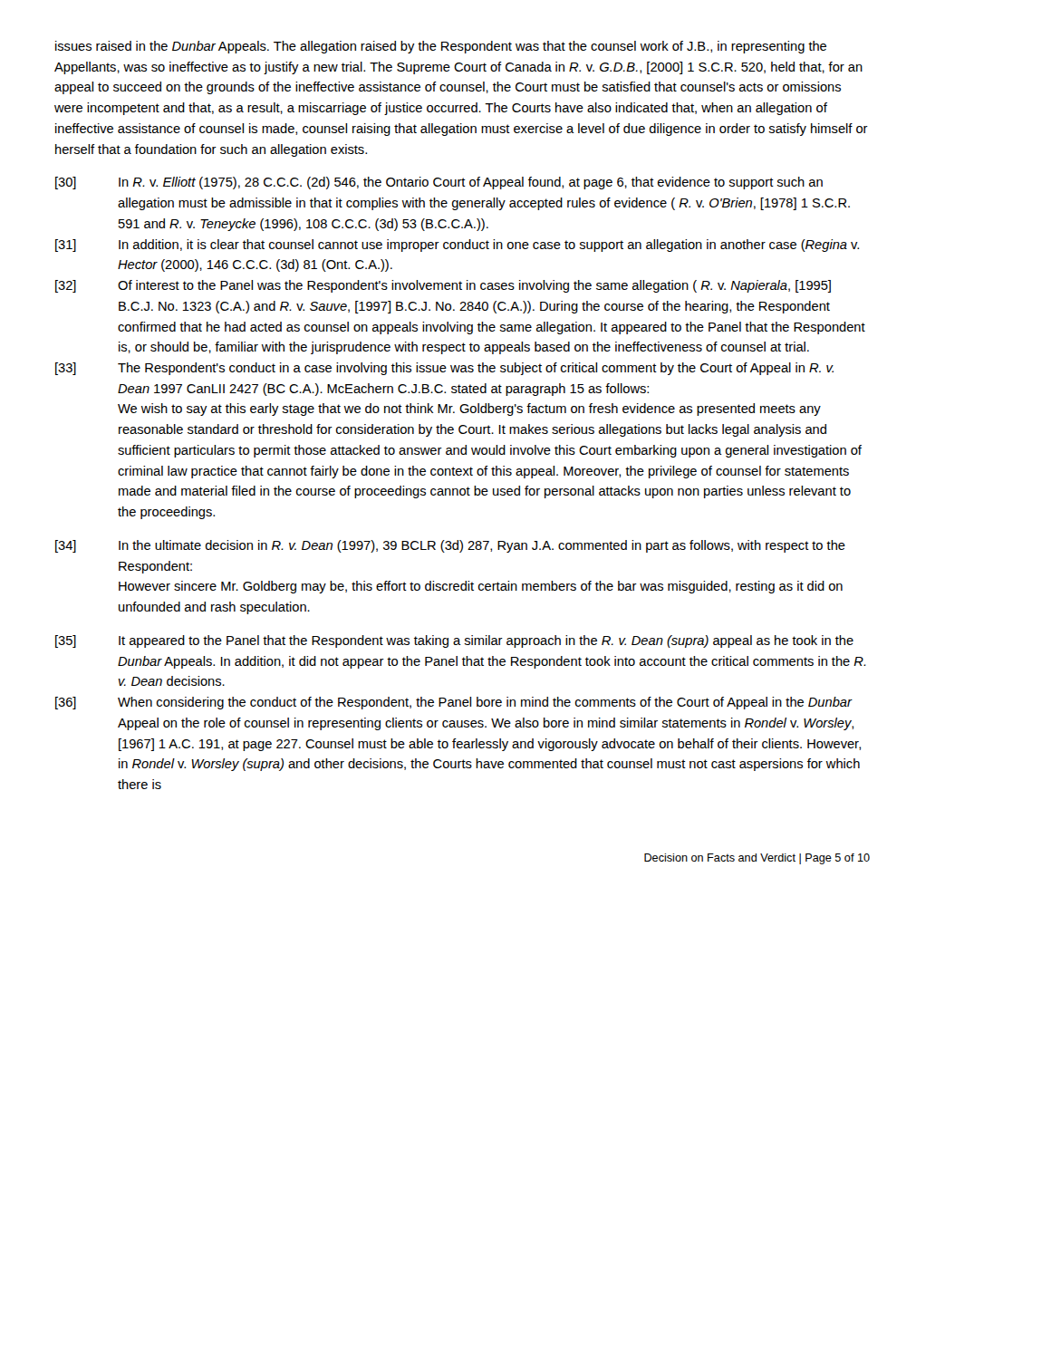issues raised in the Dunbar Appeals. The allegation raised by the Respondent was that the counsel work of J.B., in representing the Appellants, was so ineffective as to justify a new trial. The Supreme Court of Canada in R. v. G.D.B., [2000] 1 S.C.R. 520, held that, for an appeal to succeed on the grounds of the ineffective assistance of counsel, the Court must be satisfied that counsel's acts or omissions were incompetent and that, as a result, a miscarriage of justice occurred. The Courts have also indicated that, when an allegation of ineffective assistance of counsel is made, counsel raising that allegation must exercise a level of due diligence in order to satisfy himself or herself that a foundation for such an allegation exists.
[30] In R. v. Elliott (1975), 28 C.C.C. (2d) 546, the Ontario Court of Appeal found, at page 6, that evidence to support such an allegation must be admissible in that it complies with the generally accepted rules of evidence ( R. v. O'Brien, [1978] 1 S.C.R. 591 and R. v. Teneycke (1996), 108 C.C.C. (3d) 53 (B.C.C.A.)).
[31] In addition, it is clear that counsel cannot use improper conduct in one case to support an allegation in another case (Regina v. Hector (2000), 146 C.C.C. (3d) 81 (Ont. C.A.)).
[32] Of interest to the Panel was the Respondent's involvement in cases involving the same allegation ( R. v. Napierala, [1995] B.C.J. No. 1323 (C.A.) and R. v. Sauve, [1997] B.C.J. No. 2840 (C.A.)). During the course of the hearing, the Respondent confirmed that he had acted as counsel on appeals involving the same allegation. It appeared to the Panel that the Respondent is, or should be, familiar with the jurisprudence with respect to appeals based on the ineffectiveness of counsel at trial.
[33] The Respondent's conduct in a case involving this issue was the subject of critical comment by the Court of Appeal in R. v. Dean 1997 CanLII 2427 (BC C.A.). McEachern C.J.B.C. stated at paragraph 15 as follows:
We wish to say at this early stage that we do not think Mr. Goldberg's factum on fresh evidence as presented meets any reasonable standard or threshold for consideration by the Court. It makes serious allegations but lacks legal analysis and sufficient particulars to permit those attacked to answer and would involve this Court embarking upon a general investigation of criminal law practice that cannot fairly be done in the context of this appeal. Moreover, the privilege of counsel for statements made and material filed in the course of proceedings cannot be used for personal attacks upon non parties unless relevant to the proceedings.
[34] In the ultimate decision in R. v. Dean (1997), 39 BCLR (3d) 287, Ryan J.A. commented in part as follows, with respect to the Respondent:
However sincere Mr. Goldberg may be, this effort to discredit certain members of the bar was misguided, resting as it did on unfounded and rash speculation.
[35] It appeared to the Panel that the Respondent was taking a similar approach in the R. v. Dean (supra) appeal as he took in the Dunbar Appeals. In addition, it did not appear to the Panel that the Respondent took into account the critical comments in the R. v. Dean decisions.
[36] When considering the conduct of the Respondent, the Panel bore in mind the comments of the Court of Appeal in the Dunbar Appeal on the role of counsel in representing clients or causes. We also bore in mind similar statements in Rondel v. Worsley, [1967] 1 A.C. 191, at page 227. Counsel must be able to fearlessly and vigorously advocate on behalf of their clients. However, in Rondel v. Worsley (supra) and other decisions, the Courts have commented that counsel must not cast aspersions for which there is
Decision on Facts and Verdict | Page 5 of 10